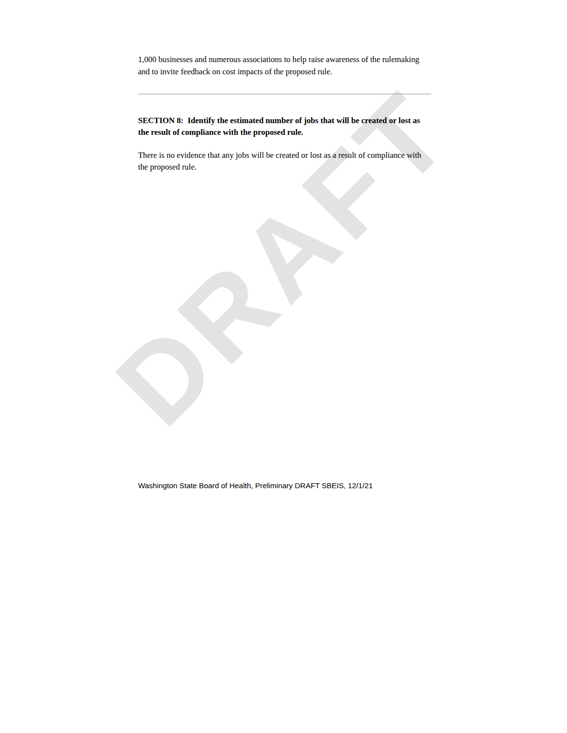DRAFT
1,000 businesses and numerous associations to help raise awareness of the rulemaking and to invite feedback on cost impacts of the proposed rule.
SECTION 8: Identify the estimated number of jobs that will be created or lost as the result of compliance with the proposed rule.
There is no evidence that any jobs will be created or lost as a result of compliance with the proposed rule.
Washington State Board of Health, Preliminary DRAFT SBEIS, 12/1/21